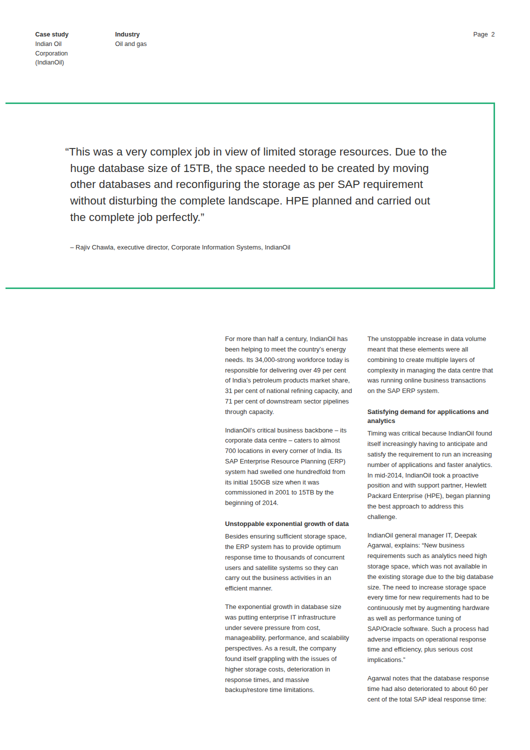Case study Indian Oil
Corporation
(IndianOil)
Industry Oil and gas
Page 2
“This was a very complex job in view of limited storage resources. Due to the huge database size of 15TB, the space needed to be created by moving other databases and reconfiguring the storage as per SAP requirement without disturbing the complete landscape. HPE planned and carried out the complete job perfectly.”
– Rajiv Chawla, executive director, Corporate Information Systems, IndianOil
For more than half a century, IndianOil has been helping to meet the country’s energy needs. Its 34,000-strong workforce today is responsible for delivering over 49 per cent of India’s petroleum products market share, 31 per cent of national refining capacity, and 71 per cent of downstream sector pipelines through capacity.
IndianOil’s critical business backbone – its corporate data centre – caters to almost 700 locations in every corner of India. Its SAP Enterprise Resource Planning (ERP) system had swelled one hundredfold from its initial 150GB size when it was commissioned in 2001 to 15TB by the beginning of 2014.
Unstoppable exponential growth of data
Besides ensuring sufficient storage space, the ERP system has to provide optimum response time to thousands of concurrent users and satellite systems so they can carry out the business activities in an efficient manner.
The exponential growth in database size was putting enterprise IT infrastructure under severe pressure from cost, manageability, performance, and scalability perspectives. As a result, the company found itself grappling with the issues of higher storage costs, deterioration in response times, and massive backup/restore time limitations.
The unstoppable increase in data volume meant that these elements were all combining to create multiple layers of complexity in managing the data centre that was running online business transactions on the SAP ERP system.
Satisfying demand for applications and analytics
Timing was critical because IndianOil found itself increasingly having to anticipate and satisfy the requirement to run an increasing number of applications and faster analytics. In mid-2014, IndianOil took a proactive position and with support partner, Hewlett Packard Enterprise (HPE), began planning the best approach to address this challenge.
IndianOil general manager IT, Deepak Agarwal, explains: “New business requirements such as analytics need high storage space, which was not available in the existing storage due to the big database size. The need to increase storage space every time for new requirements had to be continuously met by augmenting hardware as well as performance tuning of SAP/Oracle software. Such a process had adverse impacts on operational response time and efficiency, plus serious cost implications.”
Agarwal notes that the database response time had also deteriorated to about 60 per cent of the total SAP ideal response time: